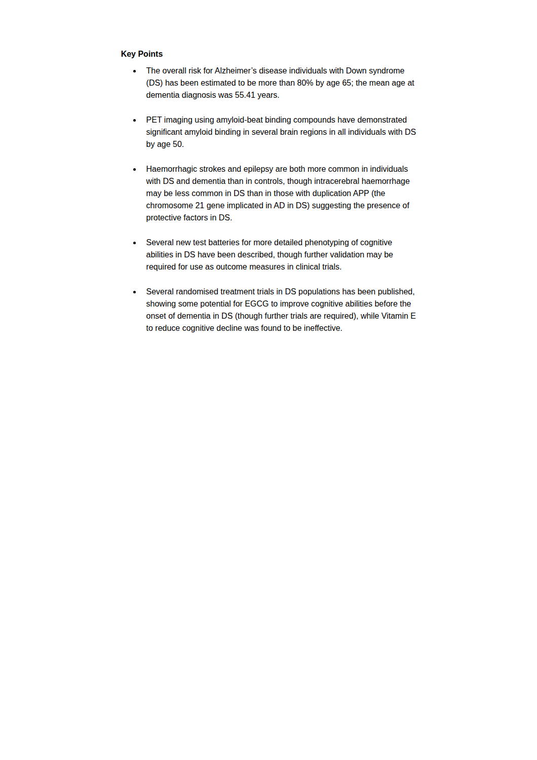Key Points
The overall risk for Alzheimer’s disease individuals with Down syndrome (DS) has been estimated to be more than 80% by age 65; the mean age at dementia diagnosis was 55.41 years.
PET imaging using amyloid-beat binding compounds have demonstrated significant amyloid binding in several brain regions in all individuals with DS by age 50.
Haemorrhagic strokes and epilepsy are both more common in individuals with DS and dementia than in controls, though intracerebral haemorrhage may be less common in DS than in those with duplication APP (the chromosome 21 gene implicated in AD in DS) suggesting the presence of protective factors in DS.
Several new test batteries for more detailed phenotyping of cognitive abilities in DS have been described, though further validation may be required for use as outcome measures in clinical trials.
Several randomised treatment trials in DS populations has been published, showing some potential for EGCG to improve cognitive abilities before the onset of dementia in DS (though further trials are required), while Vitamin E to reduce cognitive decline was found to be ineffective.